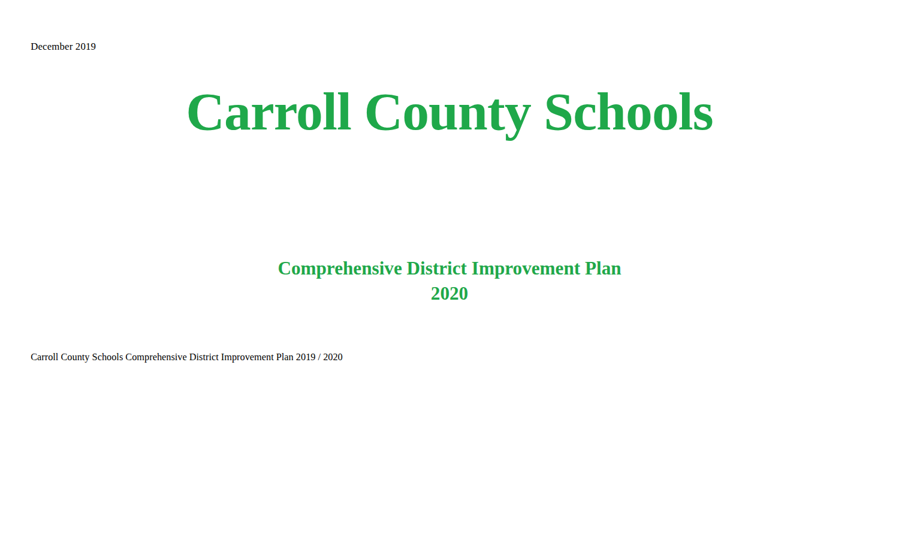December 2019
Carroll County Schools
Comprehensive District Improvement Plan
2020
Carroll County Schools Comprehensive District Improvement Plan 2019 / 2020